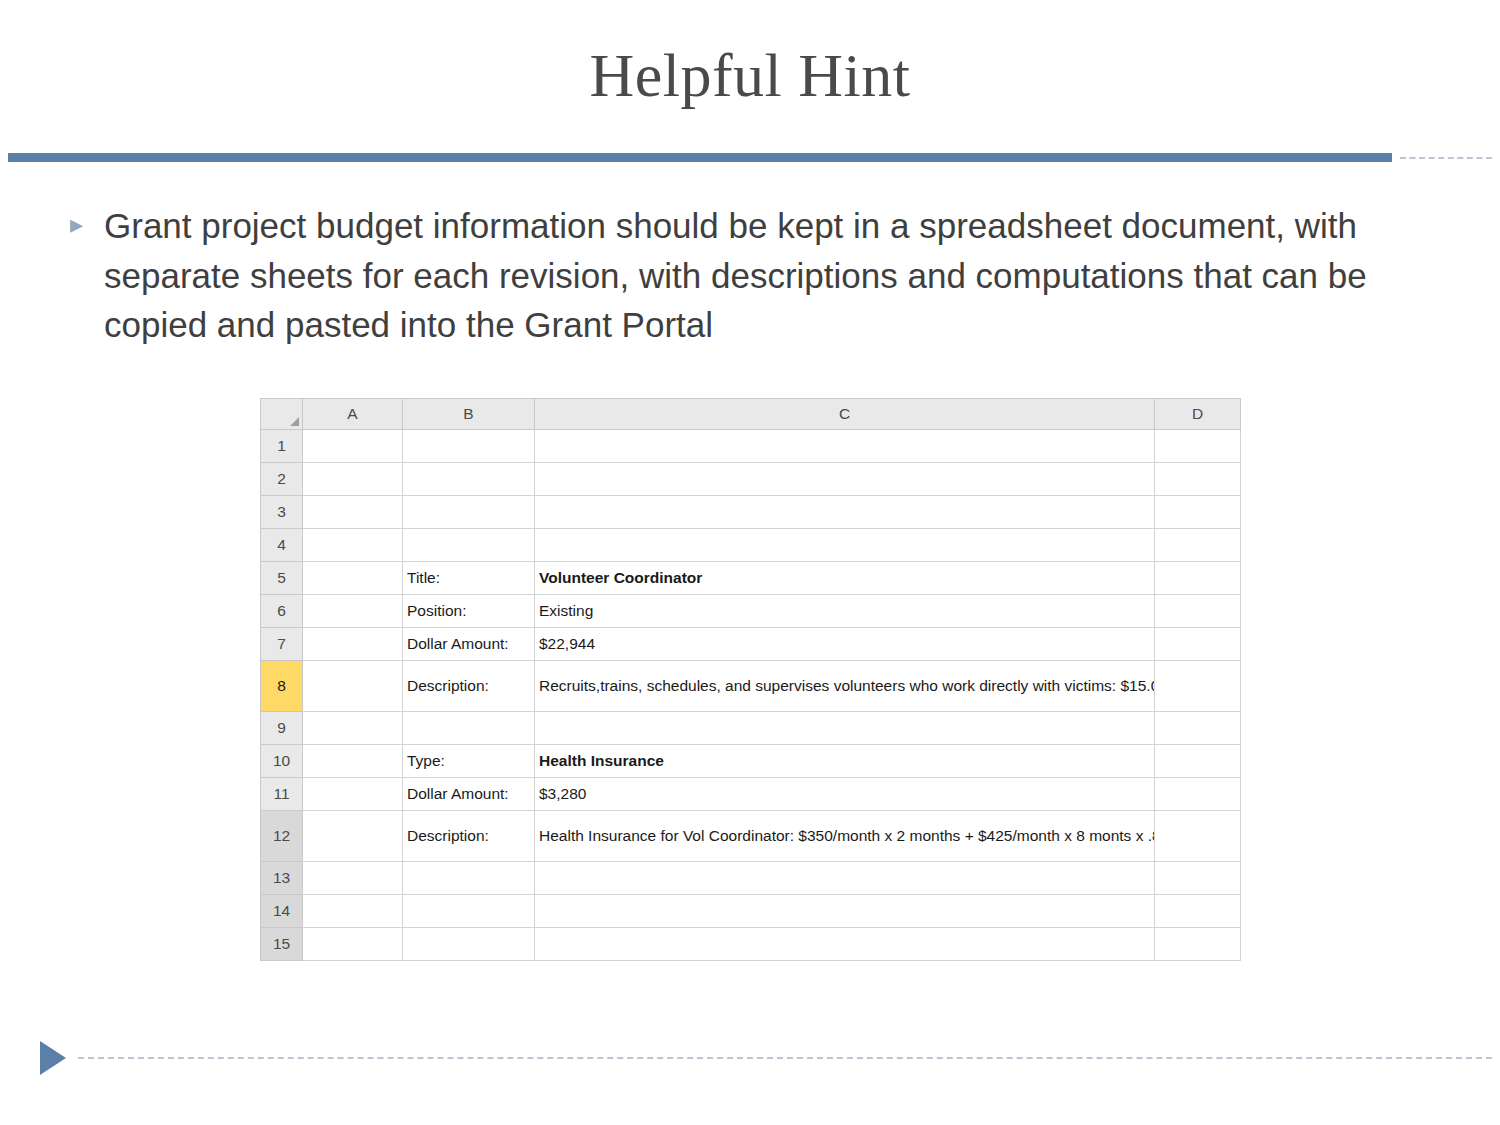Helpful Hint
▸
Grant project budget information should be kept in a spreadsheet document, with separate sheets for each revision, with descriptions and computations that can be copied and pasted into the Grant Portal
| | A | B | C | D |
| --- | --- | --- | --- | --- |
| 1 | | | | |
| 2 | | | | |
| 3 | | | | |
| 4 | | | | |
| 5 | | Title: | Volunteer Coordinator | |
| 6 | | Position: | Existing | |
| 7 | | Dollar Amount: | $22,944 | |
| 8 | | Description: | Recruits,trains, schedules, and supervises volunteers who work directly with victims: $15.00/hour x 1912 hours x 80%=$22,944 | |
| 9 | | | | |
| 10 | | Type: | Health Insurance | |
| 11 | | Dollar Amount: | $3,280 | |
| 12 | | Description: | Health Insurance for Vol Coordinator: $350/month x 2 months + $425/month x 8 monts x .8 FTE=$3,280 | |
| 13 | | | | |
| 14 | | | | |
| 15 | | | | |